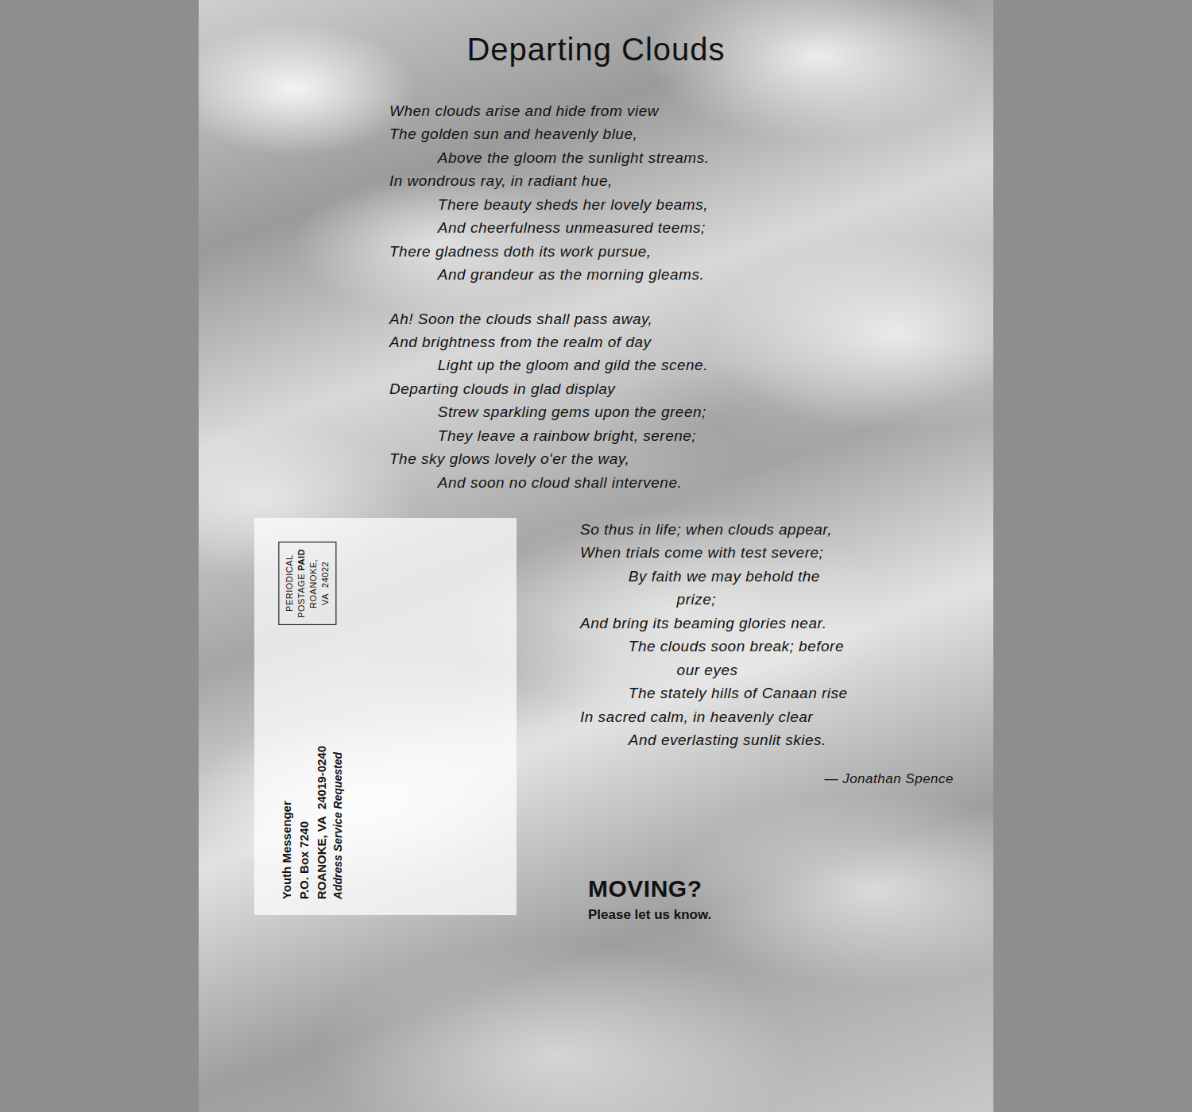Departing Clouds
When clouds arise and hide from view
The golden sun and heavenly blue,
Above the gloom the sunlight streams.
In wondrous ray, in radiant hue,
There beauty sheds her lovely beams,
And cheerfulness unmeasured teems;
There gladness doth its work pursue,
And grandeur as the morning gleams.
Ah! Soon the clouds shall pass away,
And brightness from the realm of day
Light up the gloom and gild the scene.
Departing clouds in glad display
Strew sparkling gems upon the green;
They leave a rainbow bright, serene;
The sky glows lovely o'er the way,
And soon no cloud shall intervene.
PERIODICAL
POSTAGE PAID
ROANOKE,
VA 24022
Youth Messenger
P.O. Box 7240
ROANOKE, VA 24019-0240
Address Service Requested
So thus in life; when clouds appear,
When trials come with test severe;
By faith we may behold the
prize;
And bring its beaming glories near.
The clouds soon break; before
our eyes
The stately hills of Canaan rise
In sacred calm, in heavenly clear
And everlasting sunlit skies.
— Jonathan Spence
MOVING?
Please let us know.